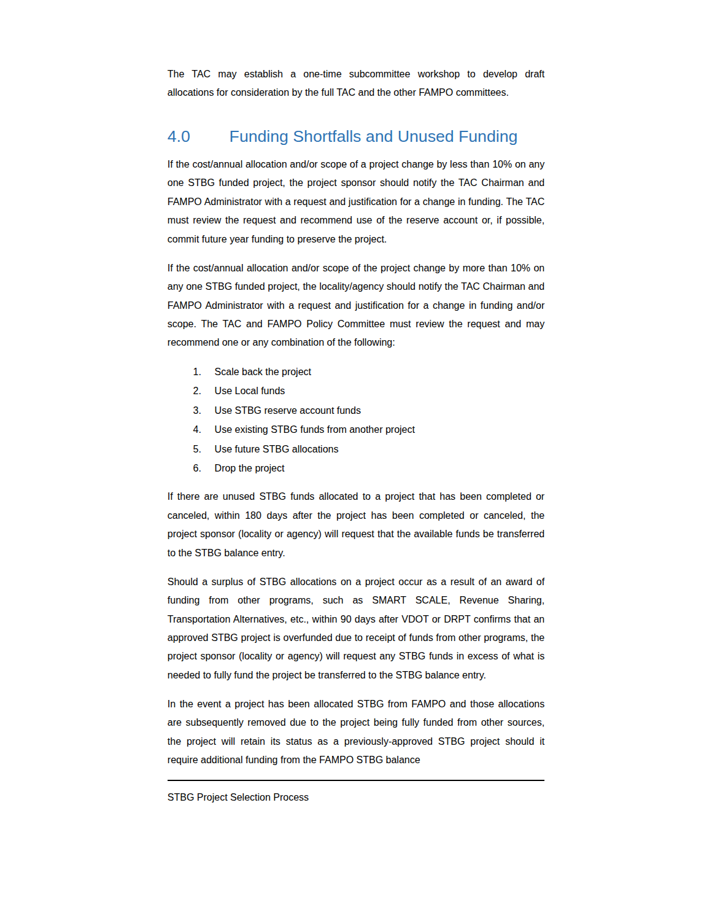The TAC may establish a one-time subcommittee workshop to develop draft allocations for consideration by the full TAC and the other FAMPO committees.
4.0 Funding Shortfalls and Unused Funding
If the cost/annual allocation and/or scope of a project change by less than 10% on any one STBG funded project, the project sponsor should notify the TAC Chairman and FAMPO Administrator with a request and justification for a change in funding. The TAC must review the request and recommend use of the reserve account or, if possible, commit future year funding to preserve the project.
If the cost/annual allocation and/or scope of the project change by more than 10% on any one STBG funded project, the locality/agency should notify the TAC Chairman and FAMPO Administrator with a request and justification for a change in funding and/or scope. The TAC and FAMPO Policy Committee must review the request and may recommend one or any combination of the following:
Scale back the project
Use Local funds
Use STBG reserve account funds
Use existing STBG funds from another project
Use future STBG allocations
Drop the project
If there are unused STBG funds allocated to a project that has been completed or canceled, within 180 days after the project has been completed or canceled, the project sponsor (locality or agency) will request that the available funds be transferred to the STBG balance entry.
Should a surplus of STBG allocations on a project occur as a result of an award of funding from other programs, such as SMART SCALE, Revenue Sharing, Transportation Alternatives, etc., within 90 days after VDOT or DRPT confirms that an approved STBG project is overfunded due to receipt of funds from other programs, the project sponsor (locality or agency) will request any STBG funds in excess of what is needed to fully fund the project be transferred to the STBG balance entry.
In the event a project has been allocated STBG from FAMPO and those allocations are subsequently removed due to the project being fully funded from other sources, the project will retain its status as a previously-approved STBG project should it require additional funding from the FAMPO STBG balance
STBG Project Selection Process